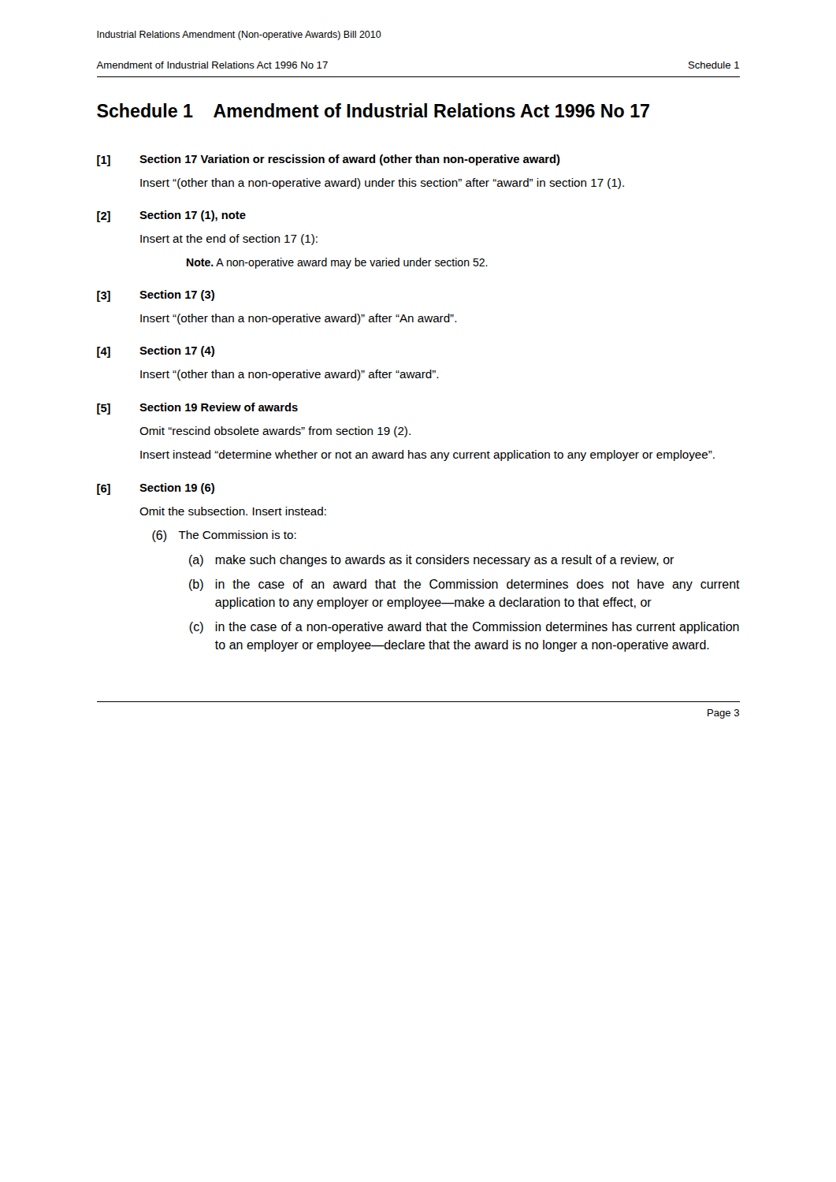Industrial Relations Amendment (Non-operative Awards) Bill 2010
Amendment of Industrial Relations Act 1996 No 17 Schedule 1
Schedule 1 Amendment of Industrial Relations Act 1996 No 17
[1]
Section 17 Variation or rescission of award (other than non-operative award)
Insert “(other than a non-operative award) under this section” after “award” in section 17 (1).
[2]
Section 17 (1), note
Insert at the end of section 17 (1):
Note. A non-operative award may be varied under section 52.
[3]
Section 17 (3)
Insert “(other than a non-operative award)” after “An award”.
[4]
Section 17 (4)
Insert “(other than a non-operative award)” after “award”.
[5]
Section 19 Review of awards
Omit “rescind obsolete awards” from section 19 (2).
Insert instead “determine whether or not an award has any current application to any employer or employee”.
[6]
Section 19 (6)
Omit the subsection. Insert instead:
(6)
The Commission is to:
(a) make such changes to awards as it considers necessary as a result of a review, or
(b) in the case of an award that the Commission determines does not have any current application to any employer or employee—make a declaration to that effect, or
(c) in the case of a non-operative award that the Commission determines has current application to an employer or employee—declare that the award is no longer a non-operative award.
Page 3